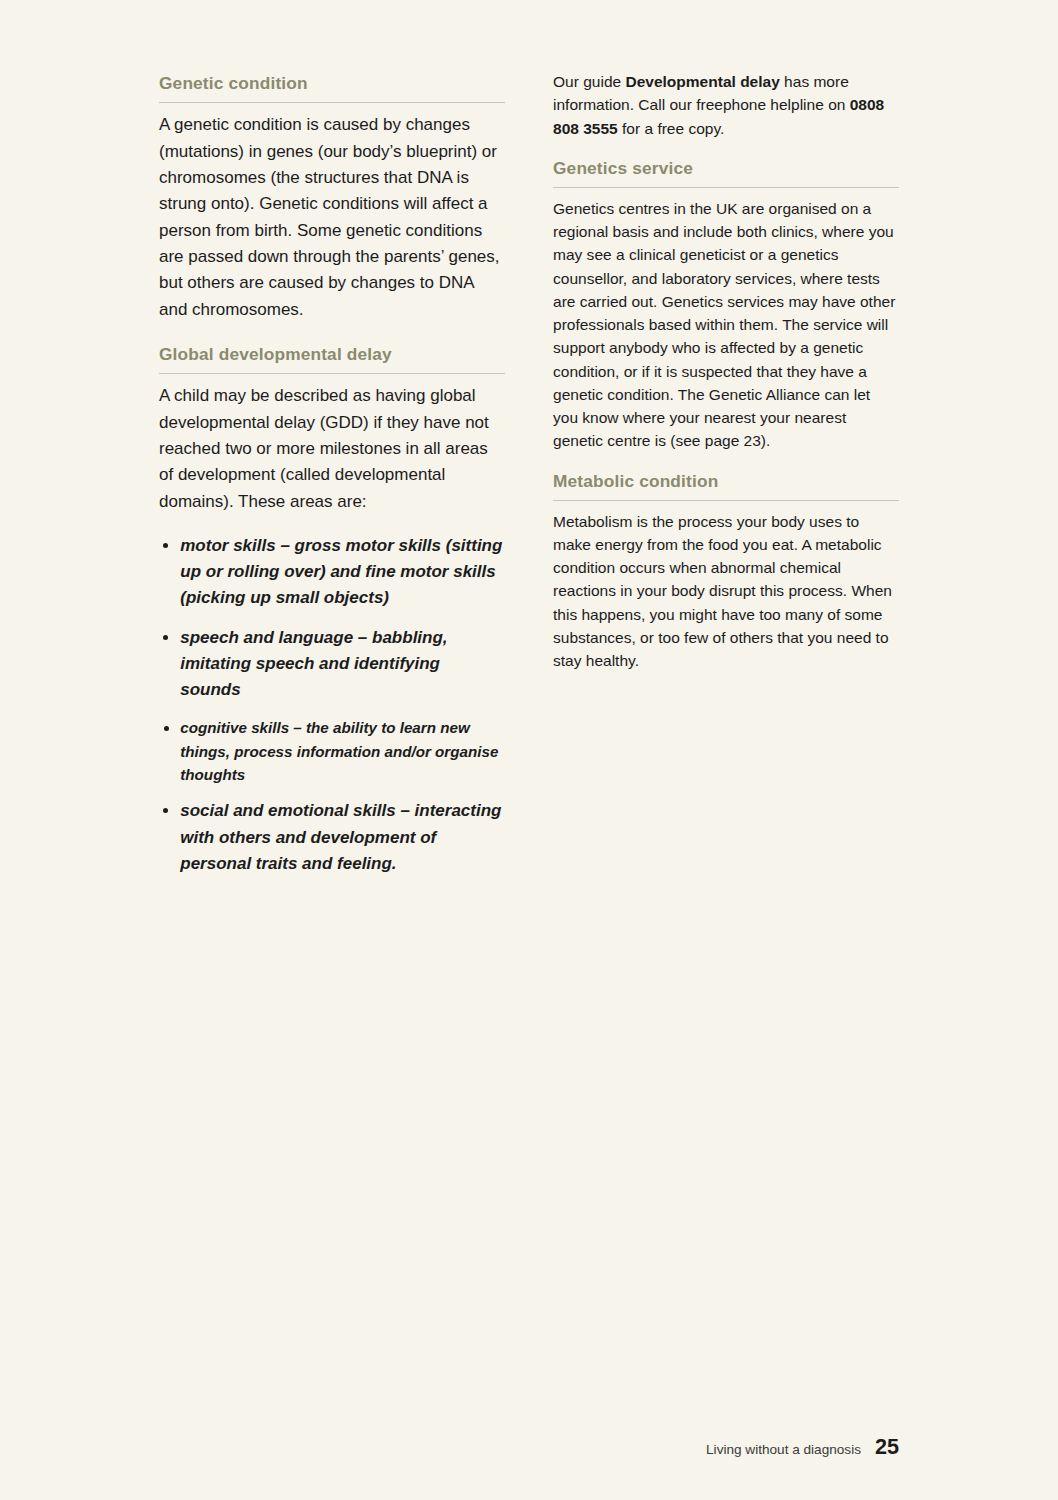Genetic condition
A genetic condition is caused by changes (mutations) in genes (our body’s blueprint) or chromosomes (the structures that DNA is strung onto). Genetic conditions will affect a person from birth. Some genetic conditions are passed down through the parents’ genes, but others are caused by changes to DNA and chromosomes.
Global developmental delay
A child may be described as having global developmental delay (GDD) if they have not reached two or more milestones in all areas of development (called developmental domains). These areas are:
motor skills – gross motor skills (sitting up or rolling over) and fine motor skills (picking up small objects)
speech and language – babbling, imitating speech and identifying sounds
cognitive skills – the ability to learn new things, process information and/or organise thoughts
social and emotional skills – interacting with others and development of personal traits and feeling.
Our guide Developmental delay has more information. Call our freephone helpline on 0808 808 3555 for a free copy.
Genetics service
Genetics centres in the UK are organised on a regional basis and include both clinics, where you may see a clinical geneticist or a genetics counsellor, and laboratory services, where tests are carried out. Genetics services may have other professionals based within them. The service will support anybody who is affected by a genetic condition, or if it is suspected that they have a genetic condition. The Genetic Alliance can let you know where your nearest your nearest genetic centre is (see page 23).
Metabolic condition
Metabolism is the process your body uses to make energy from the food you eat. A metabolic condition occurs when abnormal chemical reactions in your body disrupt this process. When this happens, you might have too many of some substances, or too few of others that you need to stay healthy.
Living without a diagnosis 25